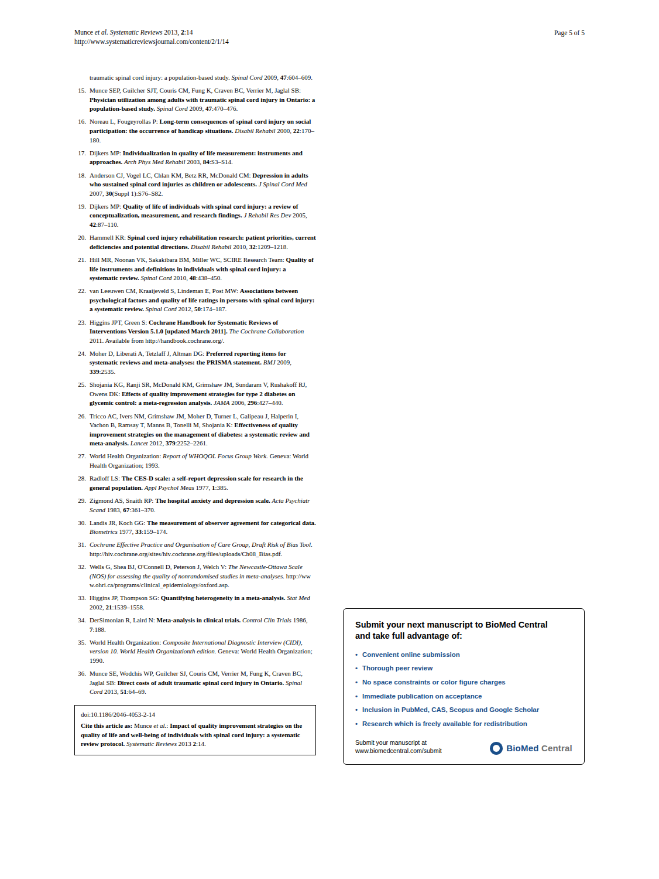Munce et al. Systematic Reviews 2013, 2:14
http://www.systematicreviewsjournal.com/content/2/1/14
Page 5 of 5
0traumatic spinal cord injury: a population-based study. Spinal Cord 2009, 47:604–609.
15 Munce SEP, Guilcher SJT, Couris CM, Fung K, Craven BC, Verrier M, Jaglal SB: Physician utilization among adults with traumatic spinal cord injury in Ontario: a population-based study. Spinal Cord 2009, 47:470–476.
16 Noreau L, Fougeyrollas P: Long-term consequences of spinal cord injury on social participation: the occurrence of handicap situations. Disabil Rehabil 2000, 22:170–180.
17 Dijkers MP: Individualization in quality of life measurement: instruments and approaches. Arch Phys Med Rehabil 2003, 84:S3–S14.
18 Anderson CJ, Vogel LC, Chlan KM, Betz RR, McDonald CM: Depression in adults who sustained spinal cord injuries as children or adolescents. J Spinal Cord Med 2007, 30(Suppl 1):S76–S82.
19 Dijkers MP: Quality of life of individuals with spinal cord injury: a review of conceptualization, measurement, and research findings. J Rehabil Res Dev 2005, 42:87–110.
20 Hammell KR: Spinal cord injury rehabilitation research: patient priorities, current deficiencies and potential directions. Disabil Rehabil 2010, 32:1209–1218.
21 Hill MR, Noonan VK, Sakakibara BM, Miller WC, SCIRE Research Team: Quality of life instruments and definitions in individuals with spinal cord injury: a systematic review. Spinal Cord 2010, 48:438–450.
22 van Leeuwen CM, Kraaijeveld S, Lindeman E, Post MW: Associations between psychological factors and quality of life ratings in persons with spinal cord injury: a systematic review. Spinal Cord 2012, 50:174–187.
23 Higgins JPT, Green S: Cochrane Handbook for Systematic Reviews of Interventions Version 5.1.0 [updated March 2011]. The Cochrane Collaboration 2011. Available from http://handbook.cochrane.org/.
24 Moher D, Liberati A, Tetzlaff J, Altman DG: Preferred reporting items for systematic reviews and meta-analyses: the PRISMA statement. BMJ 2009, 339:2535.
25 Shojania KG, Ranji SR, McDonald KM, Grimshaw JM, Sundaram V, Rushakoff RJ, Owens DK: Effects of quality improvement strategies for type 2 diabetes on glycemic control: a meta-regression analysis. JAMA 2006, 296:427–440.
26 Tricco AC, Ivers NM, Grimshaw JM, Moher D, Turner L, Galipeau J, Halperin I, Vachon B, Ramsay T, Manns B, Tonelli M, Shojania K: Effectiveness of quality improvement strategies on the management of diabetes: a systematic review and meta-analysis. Lancet 2012, 379:2252–2261.
27 World Health Organization: Report of WHOQOL Focus Group Work. Geneva: World Health Organization; 1993.
28 Radloff LS: The CES-D scale: a self-report depression scale for research in the general population. Appl Psychol Meas 1977, 1:385.
29 Zigmond AS, Snaith RP: The hospital anxiety and depression scale. Acta Psychiatr Scand 1983, 67:361–370.
30 Landis JR, Koch GG: The measurement of observer agreement for categorical data. Biometrics 1977, 33:159–174.
31 Cochrane Effective Practice and Organisation of Care Group, Draft Risk of Bias Tool. http://hiv.cochrane.org/sites/hiv.cochrane.org/files/uploads/Ch08_Bias.pdf.
32 Wells G, Shea BJ, O'Connell D, Peterson J, Welch V: The Newcastle-Ottawa Scale (NOS) for assessing the quality of nonrandomised studies in meta-analyses. http://www.ohri.ca/programs/clinical_epidemiology/oxford.asp.
33 Higgins JP, Thompson SG: Quantifying heterogeneity in a meta-analysis. Stat Med 2002, 21:1539–1558.
34 DerSimonian R, Laird N: Meta-analysis in clinical trials. Control Clin Trials 1986, 7:188.
35 World Health Organization: Composite International Diagnostic Interview (CIDI), version 10. World Health Organizationth edition. Geneva: World Health Organization; 1990.
36 Munce SE, Wodchis WP, Guilcher SJ, Couris CM, Verrier M, Fung K, Craven BC, Jaglal SB: Direct costs of adult traumatic spinal cord injury in Ontario. Spinal Cord 2013, 51:64–69.
doi:10.1186/2046-4053-2-14
Cite this article as: Munce et al.: Impact of quality improvement strategies on the quality of life and well-being of individuals with spinal cord injury: a systematic review protocol. Systematic Reviews 2013 2:14.
Submit your next manuscript to BioMed Central
and take full advantage of:
Convenient online submission
Thorough peer review
No space constraints or color figure charges
Immediate publication on acceptance
Inclusion in PubMed, CAS, Scopus and Google Scholar
Research which is freely available for redistribution
Submit your manuscript at
www.biomedcentral.com/submit
BioMed Central